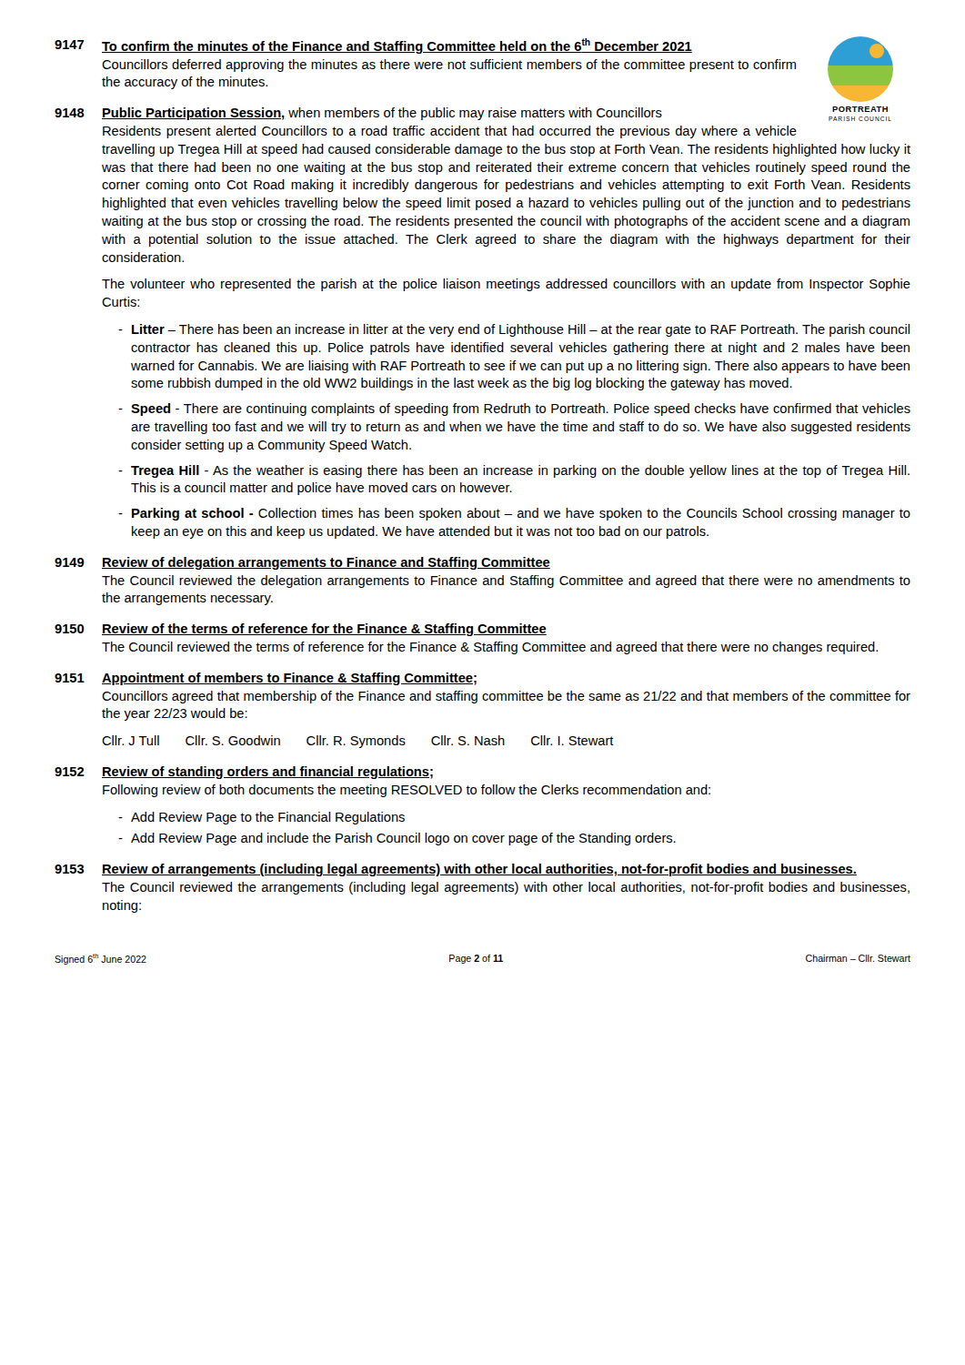PORTREATH
PARISH COUNCIL
9147
To confirm the minutes of the Finance and Staffing Committee held on the 6th December 2021
Councillors deferred approving the minutes as there were not sufficient members of the committee present to confirm the accuracy of the minutes.
9148
Public Participation Session, when members of the public may raise matters with Councillors
Residents present alerted Councillors to a road traffic accident that had occurred the previous day where a vehicle travelling up Tregea Hill at speed had caused considerable damage to the bus stop at Forth Vean. The residents highlighted how lucky it was that there had been no one waiting at the bus stop and reiterated their extreme concern that vehicles routinely speed round the corner coming onto Cot Road making it incredibly dangerous for pedestrians and vehicles attempting to exit Forth Vean. Residents highlighted that even vehicles travelling below the speed limit posed a hazard to vehicles pulling out of the junction and to pedestrians waiting at the bus stop or crossing the road. The residents presented the council with photographs of the accident scene and a diagram with a potential solution to the issue attached. The Clerk agreed to share the diagram with the highways department for their consideration.
The volunteer who represented the parish at the police liaison meetings addressed councillors with an update from Inspector Sophie Curtis:
Litter – There has been an increase in litter at the very end of Lighthouse Hill – at the rear gate to RAF Portreath. The parish council contractor has cleaned this up. Police patrols have identified several vehicles gathering there at night and 2 males have been warned for Cannabis. We are liaising with RAF Portreath to see if we can put up a no littering sign. There also appears to have been some rubbish dumped in the old WW2 buildings in the last week as the big log blocking the gateway has moved.
Speed - There are continuing complaints of speeding from Redruth to Portreath. Police speed checks have confirmed that vehicles are travelling too fast and we will try to return as and when we have the time and staff to do so. We have also suggested residents consider setting up a Community Speed Watch.
Tregea Hill - As the weather is easing there has been an increase in parking on the double yellow lines at the top of Tregea Hill. This is a council matter and police have moved cars on however.
Parking at school - Collection times has been spoken about – and we have spoken to the Councils School crossing manager to keep an eye on this and keep us updated. We have attended but it was not too bad on our patrols.
9149
Review of delegation arrangements to Finance and Staffing Committee
The Council reviewed the delegation arrangements to Finance and Staffing Committee and agreed that there were no amendments to the arrangements necessary.
9150
Review of the terms of reference for the Finance & Staffing Committee
The Council reviewed the terms of reference for the Finance & Staffing Committee and agreed that there were no changes required.
9151
Appointment of members to Finance & Staffing Committee;
Councillors agreed that membership of the Finance and staffing committee be the same as 21/22 and that members of the committee for the year 22/23 would be:
Cllr. J Tull Cllr. S. Goodwin Cllr. R. Symonds Cllr. S. Nash Cllr. I. Stewart
9152
Review of standing orders and financial regulations;
Following review of both documents the meeting RESOLVED to follow the Clerks recommendation and:
Add Review Page to the Financial Regulations
Add Review Page and include the Parish Council logo on cover page of the Standing orders.
9153
Review of arrangements (including legal agreements) with other local authorities, not-for-profit bodies and businesses.
The Council reviewed the arrangements (including legal agreements) with other local authorities, not-for-profit bodies and businesses, noting:
Signed 6th June 2022
Page 2 of 11
Chairman – Cllr. Stewart